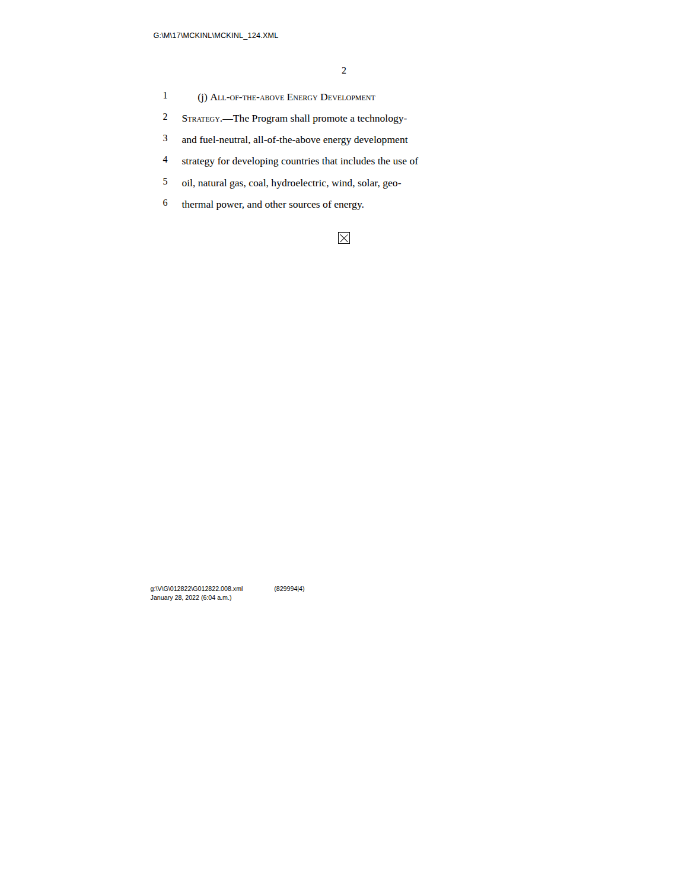G:\M\17\MCKINL\MCKINL_124.XML
2
(j) All-of-the-above Energy Development
Strategy.—The Program shall promote a technology-
and fuel-neutral, all-of-the-above energy development
strategy for developing countries that includes the use of
oil, natural gas, coal, hydroelectric, wind, solar, geo-
thermal power, and other sources of energy.
g:\V\G\012822\G012822.008.xml(829994|4)
January 28, 2022 (6:04 a.m.)